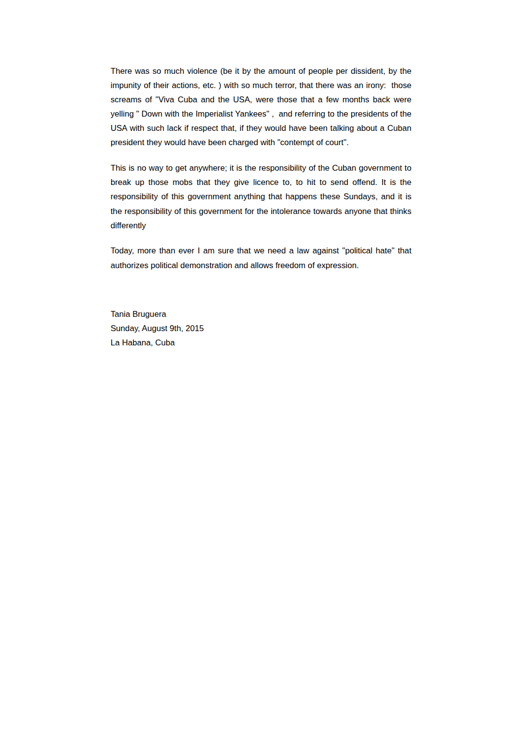There was so much violence (be it by the amount of people per dissident, by the impunity of their actions, etc. ) with so much terror, that there was an irony: those screams of "Viva Cuba and the USA, were those that a few months back were yelling " Down with the Imperialist Yankees" , and referring to the presidents of the USA with such lack if respect that, if they would have been talking about a Cuban president they would have been charged with "contempt of court".
This is no way to get anywhere; it is the responsibility of the Cuban government to break up those mobs that they give licence to, to hit to send offend. It is the responsibility of this government anything that happens these Sundays, and it is the responsibility of this government for the intolerance towards anyone that thinks differently
Today, more than ever I am sure that we need a law against "political hate" that authorizes political demonstration and allows freedom of expression.
Tania Bruguera
Sunday, August 9th, 2015
La Habana, Cuba